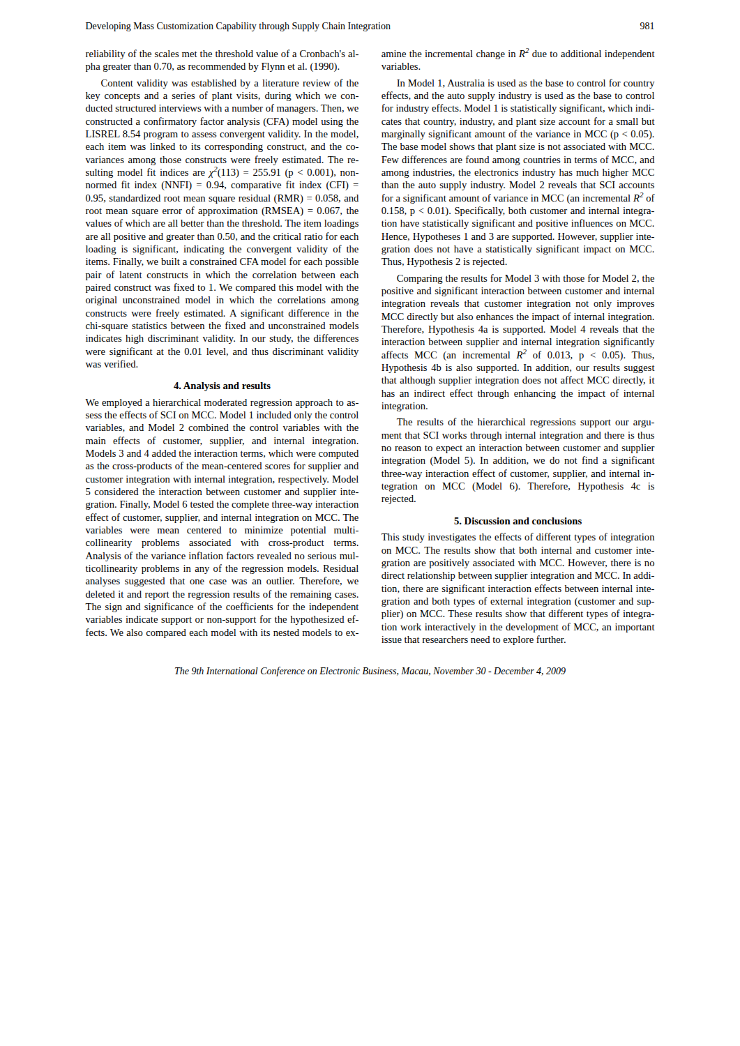Developing Mass Customization Capability through Supply Chain Integration 981
reliability of the scales met the threshold value of a Cronbach's alpha greater than 0.70, as recommended by Flynn et al. (1990).
Content validity was established by a literature review of the key concepts and a series of plant visits, during which we conducted structured interviews with a number of managers. Then, we constructed a confirmatory factor analysis (CFA) model using the LISREL 8.54 program to assess convergent validity. In the model, each item was linked to its corresponding construct, and the covariances among those constructs were freely estimated. The resulting model fit indices are χ2(113) = 255.91 (p < 0.001), non-normed fit index (NNFI) = 0.94, comparative fit index (CFI) = 0.95, standardized root mean square residual (RMR) = 0.058, and root mean square error of approximation (RMSEA) = 0.067, the values of which are all better than the threshold. The item loadings are all positive and greater than 0.50, and the critical ratio for each loading is significant, indicating the convergent validity of the items. Finally, we built a constrained CFA model for each possible pair of latent constructs in which the correlation between each paired construct was fixed to 1. We compared this model with the original unconstrained model in which the correlations among constructs were freely estimated. A significant difference in the chi-square statistics between the fixed and unconstrained models indicates high discriminant validity. In our study, the differences were significant at the 0.01 level, and thus discriminant validity was verified.
4. Analysis and results
We employed a hierarchical moderated regression approach to assess the effects of SCI on MCC. Model 1 included only the control variables, and Model 2 combined the control variables with the main effects of customer, supplier, and internal integration. Models 3 and 4 added the interaction terms, which were computed as the cross-products of the mean-centered scores for supplier and customer integration with internal integration, respectively. Model 5 considered the interaction between customer and supplier integration. Finally, Model 6 tested the complete three-way interaction effect of customer, supplier, and internal integration on MCC. The variables were mean centered to minimize potential multicollinearity problems associated with cross-product terms. Analysis of the variance inflation factors revealed no serious multicollinearity problems in any of the regression models. Residual analyses suggested that one case was an outlier. Therefore, we deleted it and report the regression results of the remaining cases. The sign and significance of the coefficients for the independent variables indicate support or non-support for the hypothesized effects. We also compared each model with its nested models to examine the incremental change in R2 due to additional independent variables.
In Model 1, Australia is used as the base to control for country effects, and the auto supply industry is used as the base to control for industry effects. Model 1 is statistically significant, which indicates that country, industry, and plant size account for a small but marginally significant amount of the variance in MCC (p < 0.05). The base model shows that plant size is not associated with MCC. Few differences are found among countries in terms of MCC, and among industries, the electronics industry has much higher MCC than the auto supply industry. Model 2 reveals that SCI accounts for a significant amount of variance in MCC (an incremental R2 of 0.158, p < 0.01). Specifically, both customer and internal integration have statistically significant and positive influences on MCC. Hence, Hypotheses 1 and 3 are supported. However, supplier integration does not have a statistically significant impact on MCC. Thus, Hypothesis 2 is rejected.
Comparing the results for Model 3 with those for Model 2, the positive and significant interaction between customer and internal integration reveals that customer integration not only improves MCC directly but also enhances the impact of internal integration. Therefore, Hypothesis 4a is supported. Model 4 reveals that the interaction between supplier and internal integration significantly affects MCC (an incremental R2 of 0.013, p < 0.05). Thus, Hypothesis 4b is also supported. In addition, our results suggest that although supplier integration does not affect MCC directly, it has an indirect effect through enhancing the impact of internal integration.
The results of the hierarchical regressions support our argument that SCI works through internal integration and there is thus no reason to expect an interaction between customer and supplier integration (Model 5). In addition, we do not find a significant three-way interaction effect of customer, supplier, and internal integration on MCC (Model 6). Therefore, Hypothesis 4c is rejected.
5. Discussion and conclusions
This study investigates the effects of different types of integration on MCC. The results show that both internal and customer integration are positively associated with MCC. However, there is no direct relationship between supplier integration and MCC. In addition, there are significant interaction effects between internal integration and both types of external integration (customer and supplier) on MCC. These results show that different types of integration work interactively in the development of MCC, an important issue that researchers need to explore further.
The 9th International Conference on Electronic Business, Macau, November 30 - December 4, 2009